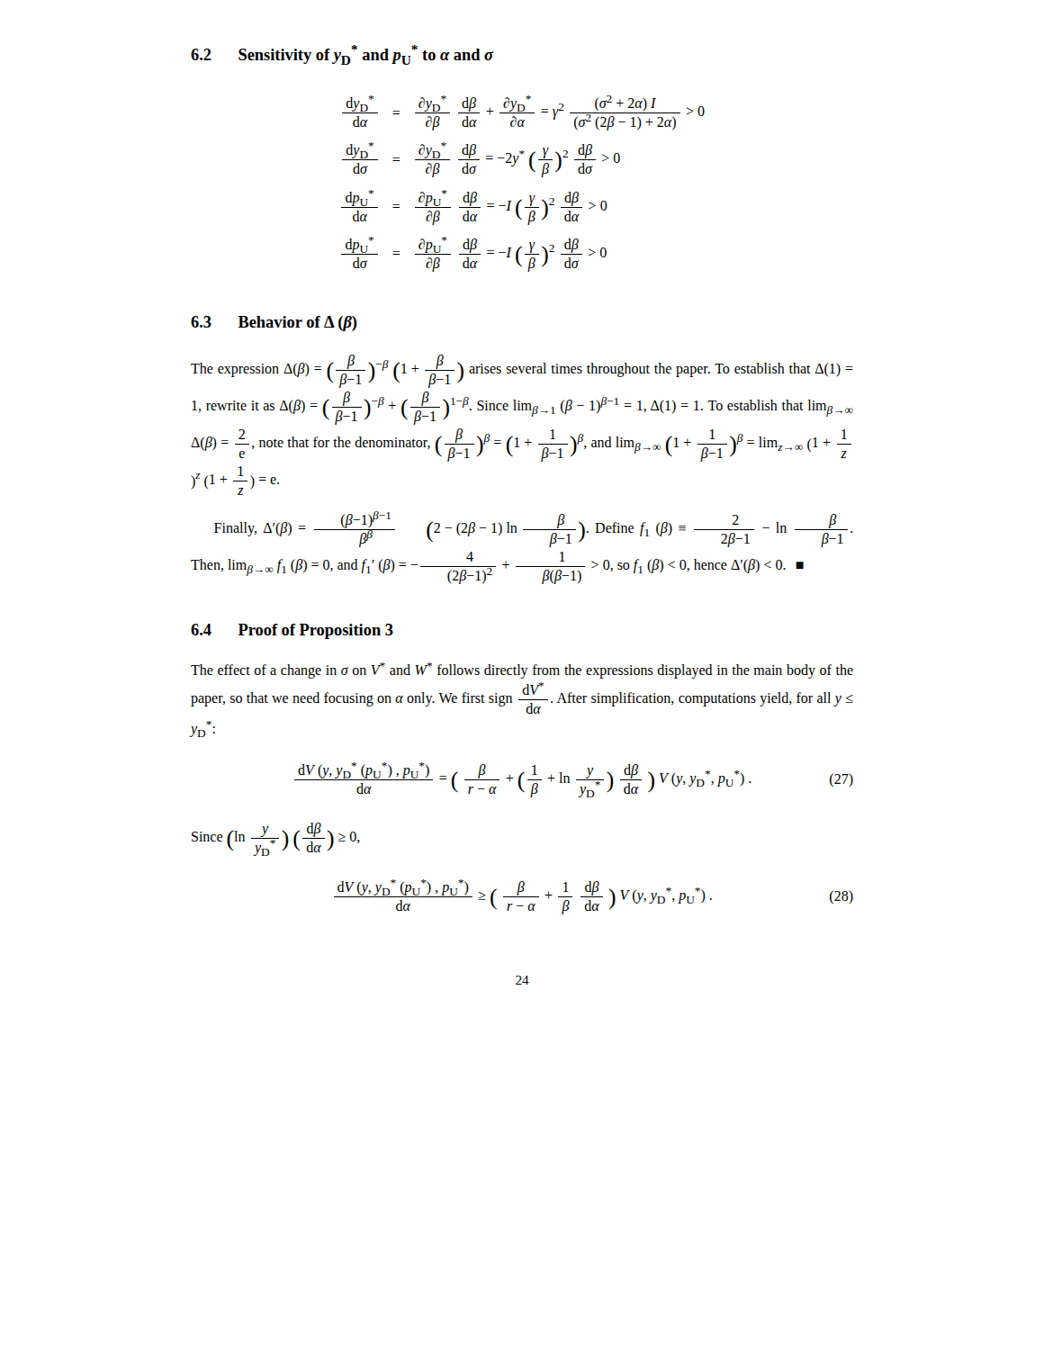6.2 Sensitivity of yD* and pU* to α and σ
| d y D * d α | = | ∂ y D * ∂ β d β d α + ∂ y D * ∂ α = γ 2 ( σ 2 + 2 α ) I ( σ 2 (2 β − 1) + 2 α ) > 0 |
| d y D * d σ | = | ∂ y D * ∂ β d β d σ = −2 y * ( γ β ) 2 d β d σ > 0 |
| d p U * d α | = | ∂ p U * ∂ β d β d α = − I ( γ β ) 2 d β d α > 0 |
| d p U * d σ | = | ∂ p U * ∂ β d β d α = − I ( γ β ) 2 d β d σ > 0 |
6.3 Behavior of Δ (β)
The expression Δ(β) = (ββ−1)−β (1 + ββ−1) arises several times throughout the paper. To establish that Δ(1) = 1, rewrite it as Δ(β) = (ββ−1)−β + (ββ−1)1−β. Since limβ→1 (β − 1)β−1 = 1, Δ(1) = 1. To establish that limβ→∞ Δ(β) = 2 e, note that for the denominator, (ββ−1)β = (1 + 1 β−1)β, and limβ→∞ (1 + 1 β−1)β = limz→∞ (1 + 1 z)z (1 + 1 z) = e.
Finally, Δ′(β) = (β−1)β−1 ββ (2 − (2β − 1) ln ββ−1). Define f1 (β) ≡ 22β−1 − ln ββ−1. Then, limβ→∞ f1 (β) = 0, and f1′ (β) = −4(2β−1)2 + 1 β(β−1) > 0, so f1 (β) < 0, hence Δ′(β) < 0. ■
6.4 Proof of Proposition 3
The effect of a change in σ on V* and W* follows directly from the expressions displayed in the main body of the paper, so that we need focusing on α only. We first sign dV*dα. After simplification, computations yield, for all y ≤ yD*:
dV (y, yD* (pU*) , pU*) dα = ( βr − α + (1 β + ln yyD*) dβ dα ) V (y, yD*, pU*) .
(27)
Since (ln yyD*) (dβ dα) ≥ 0,
dV (y, yD* (pU*) , pU*) dα ≥ ( βr − α + 1 β dβ dα ) V (y, yD*, pU*) .
(28)
24